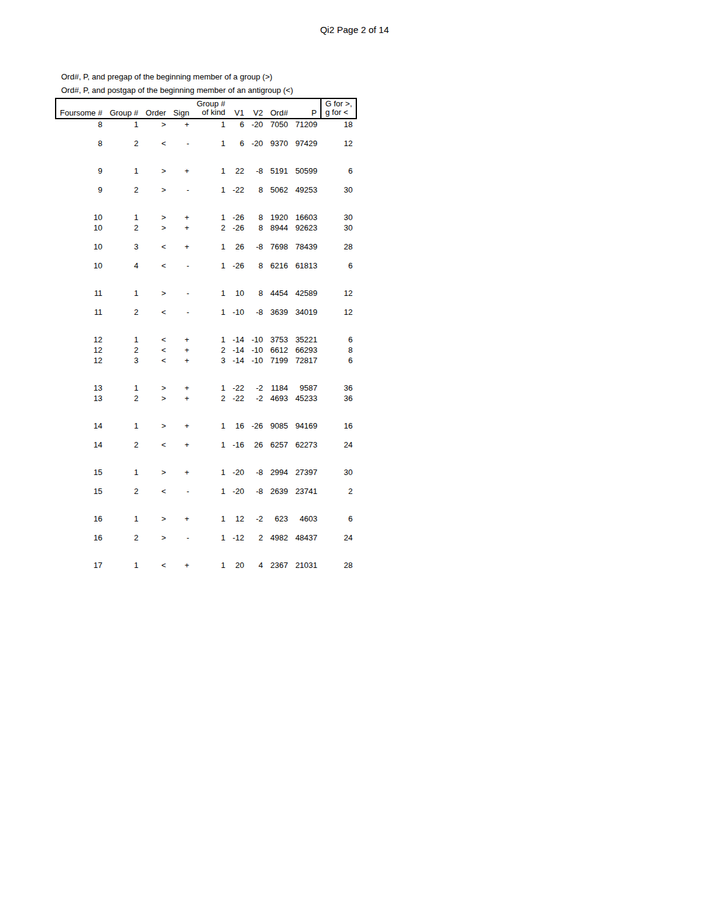Qi2 Page 2 of 14
Ord#, P, and pregap of the beginning member of a group (>)
Ord#, P, and postgap of the beginning member of an antigroup (<)
| Foursome # | Group # | Order | Sign | Group # of kind | V1 | V2 | Ord# | P | G for >, g for < |
| --- | --- | --- | --- | --- | --- | --- | --- | --- | --- |
| 8 | 1 | > | + | 1 | 6 | -20 | 7050 | 71209 | 18 |
| 8 | 2 | < | - | 1 | 6 | -20 | 9370 | 97429 | 12 |
| 9 | 1 | > | + | 1 | 22 | -8 | 5191 | 50599 | 6 |
| 9 | 2 | > | - | 1 | -22 | 8 | 5062 | 49253 | 30 |
| 10 | 1 | > | + | 1 | -26 | 8 | 1920 | 16603 | 30 |
| 10 | 2 | > | + | 2 | -26 | 8 | 8944 | 92623 | 30 |
| 10 | 3 | < | + | 1 | 26 | -8 | 7698 | 78439 | 28 |
| 10 | 4 | < | - | 1 | -26 | 8 | 6216 | 61813 | 6 |
| 11 | 1 | > | - | 1 | 10 | 8 | 4454 | 42589 | 12 |
| 11 | 2 | < | - | 1 | -10 | -8 | 3639 | 34019 | 12 |
| 12 | 1 | < | + | 1 | -14 | -10 | 3753 | 35221 | 6 |
| 12 | 2 | < | + | 2 | -14 | -10 | 6612 | 66293 | 8 |
| 12 | 3 | < | + | 3 | -14 | -10 | 7199 | 72817 | 6 |
| 13 | 1 | > | + | 1 | -22 | -2 | 1184 | 9587 | 36 |
| 13 | 2 | > | + | 2 | -22 | -2 | 4693 | 45233 | 36 |
| 14 | 1 | > | + | 1 | 16 | -26 | 9085 | 94169 | 16 |
| 14 | 2 | < | + | 1 | -16 | 26 | 6257 | 62273 | 24 |
| 15 | 1 | > | + | 1 | -20 | -8 | 2994 | 27397 | 30 |
| 15 | 2 | < | - | 1 | -20 | -8 | 2639 | 23741 | 2 |
| 16 | 1 | > | + | 1 | 12 | -2 | 623 | 4603 | 6 |
| 16 | 2 | > | - | 1 | -12 | 2 | 4982 | 48437 | 24 |
| 17 | 1 | < | + | 1 | 20 | 4 | 2367 | 21031 | 28 |